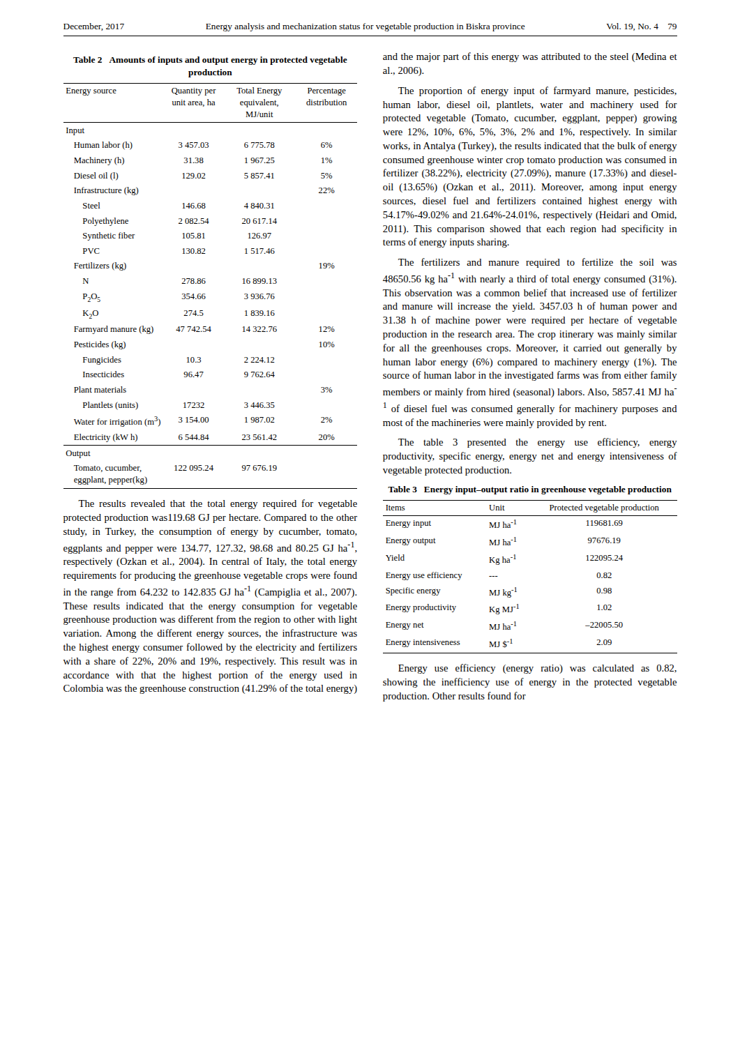December, 2017
Energy analysis and mechanization status for vegetable production in Biskra province
Vol. 19, No. 4 79
Table 2 Amounts of inputs and output energy in protected vegetable production
| Energy source | Quantity per unit area, ha | Total Energy equivalent, MJ/unit | Percentage distribution |
| --- | --- | --- | --- |
| Input | | | |
| Human labor (h) | 3 457.03 | 6 775.78 | 6% |
| Machinery (h) | 31.38 | 1 967.25 | 1% |
| Diesel oil (l) | 129.02 | 5 857.41 | 5% |
| Infrastructure (kg) | | | 22% |
| Steel | 146.68 | 4 840.31 | |
| Polyethylene | 2 082.54 | 20 617.14 | |
| Synthetic fiber | 105.81 | 126.97 | |
| PVC | 130.82 | 1 517.46 | |
| Fertilizers (kg) | | | 19% |
| N | 278.86 | 16 899.13 | |
| P 2 O 5 | 354.66 | 3 936.76 | |
| K 2 O | 274.5 | 1 839.16 | |
| Farmyard manure (kg) | 47 742.54 | 14 322.76 | 12% |
| Pesticides (kg) | | | 10% |
| Fungicides | 10.3 | 2 224.12 | |
| Insecticides | 96.47 | 9 762.64 | |
| Plant materials | | | 3% |
| Plantlets (units) | 17232 | 3 446.35 | |
| Water for irrigation (m 3 ) | 3 154.00 | 1 987.02 | 2% |
| Electricity (kW h) | 6 544.84 | 23 561.42 | 20% |
| Output | | | |
| Tomato, cucumber, eggplant, pepper(kg) | 122 095.24 | 97 676.19 | |
The results revealed that the total energy required for vegetable protected production was119.68 GJ per hectare. Compared to the other study, in Turkey, the consumption of energy by cucumber, tomato, eggplants and pepper were 134.77, 127.32, 98.68 and 80.25 GJ ha-1, respectively (Ozkan et al., 2004). In central of Italy, the total energy requirements for producing the greenhouse vegetable crops were found in the range from 64.232 to 142.835 GJ ha-1 (Campiglia et al., 2007). These results indicated that the energy consumption for vegetable greenhouse production was different from the region to other with light variation. Among the different energy sources, the infrastructure was the highest energy consumer followed by the electricity and fertilizers with a share of 22%, 20% and 19%, respectively. This result was in accordance with that the highest portion of the energy used in Colombia was the greenhouse construction (41.29% of the total energy) and the major part of this energy was attributed to the steel (Medina et al., 2006).
The proportion of energy input of farmyard manure, pesticides, human labor, diesel oil, plantlets, water and machinery used for protected vegetable (Tomato, cucumber, eggplant, pepper) growing were 12%, 10%, 6%, 5%, 3%, 2% and 1%, respectively. In similar works, in Antalya (Turkey), the results indicated that the bulk of energy consumed greenhouse winter crop tomato production was consumed in fertilizer (38.22%), electricity (27.09%), manure (17.33%) and diesel-oil (13.65%) (Ozkan et al., 2011). Moreover, among input energy sources, diesel fuel and fertilizers contained highest energy with 54.17%-49.02% and 21.64%-24.01%, respectively (Heidari and Omid, 2011). This comparison showed that each region had specificity in terms of energy inputs sharing.
The fertilizers and manure required to fertilize the soil was 48650.56 kg ha-1 with nearly a third of total energy consumed (31%). This observation was a common belief that increased use of fertilizer and manure will increase the yield. 3457.03 h of human power and 31.38 h of machine power were required per hectare of vegetable production in the research area. The crop itinerary was mainly similar for all the greenhouses crops. Moreover, it carried out generally by human labor energy (6%) compared to machinery energy (1%). The source of human labor in the investigated farms was from either family members or mainly from hired (seasonal) labors. Also, 5857.41 MJ ha-1 of diesel fuel was consumed generally for machinery purposes and most of the machineries were mainly provided by rent.
The table 3 presented the energy use efficiency, energy productivity, specific energy, energy net and energy intensiveness of vegetable protected production.
Table 3 Energy input–output ratio in greenhouse vegetable production
| Items | Unit | Protected vegetable production |
| --- | --- | --- |
| Energy input | MJ ha -1 | 119681.69 |
| Energy output | MJ ha -1 | 97676.19 |
| Yield | Kg ha -1 | 122095.24 |
| Energy use efficiency | --- | 0.82 |
| Specific energy | MJ kg -1 | 0.98 |
| Energy productivity | Kg MJ -1 | 1.02 |
| Energy net | MJ ha -1 | –22005.50 |
| Energy intensiveness | MJ $ -1 | 2.09 |
Energy use efficiency (energy ratio) was calculated as 0.82, showing the inefficiency use of energy in the protected vegetable production. Other results found for